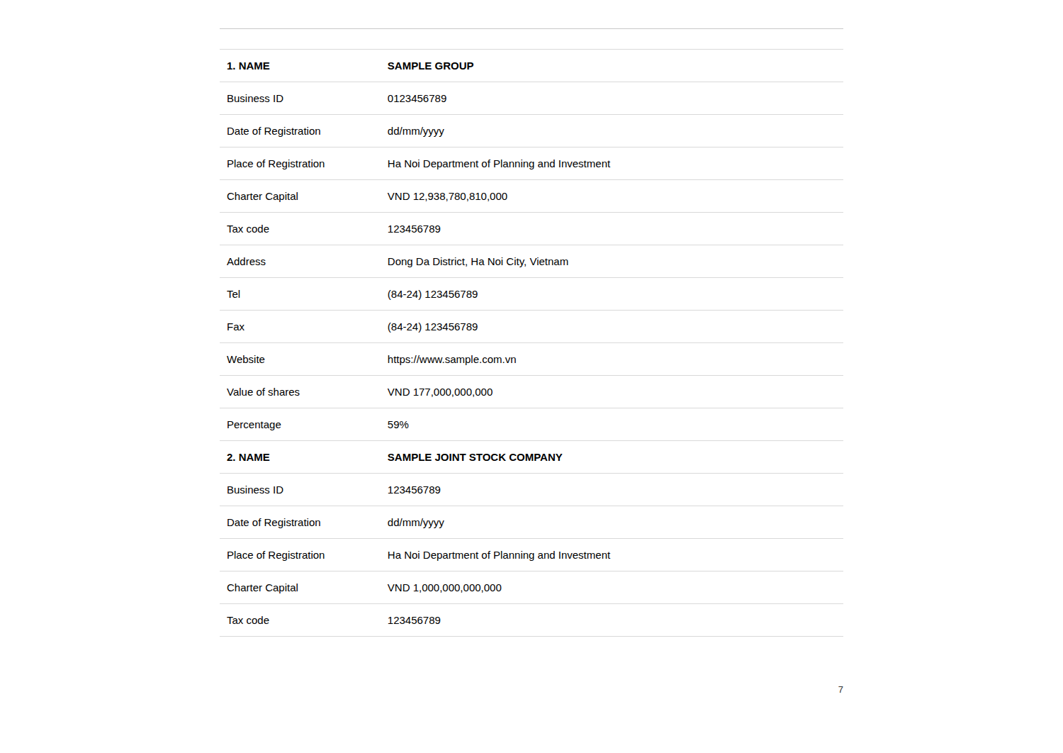| 1. NAME | SAMPLE GROUP |
| Business ID | 0123456789 |
| Date of Registration | dd/mm/yyyy |
| Place of Registration | Ha Noi Department of Planning and Investment |
| Charter Capital | VND 12,938,780,810,000 |
| Tax code | 123456789 |
| Address | Dong Da District, Ha Noi City, Vietnam |
| Tel | (84-24) 123456789 |
| Fax | (84-24) 123456789 |
| Website | https://www.sample.com.vn |
| Value of shares | VND 177,000,000,000 |
| Percentage | 59% |
| 2. NAME | SAMPLE JOINT STOCK COMPANY |
| Business ID | 123456789 |
| Date of Registration | dd/mm/yyyy |
| Place of Registration | Ha Noi Department of Planning and Investment |
| Charter Capital | VND 1,000,000,000,000 |
| Tax code | 123456789 |
7